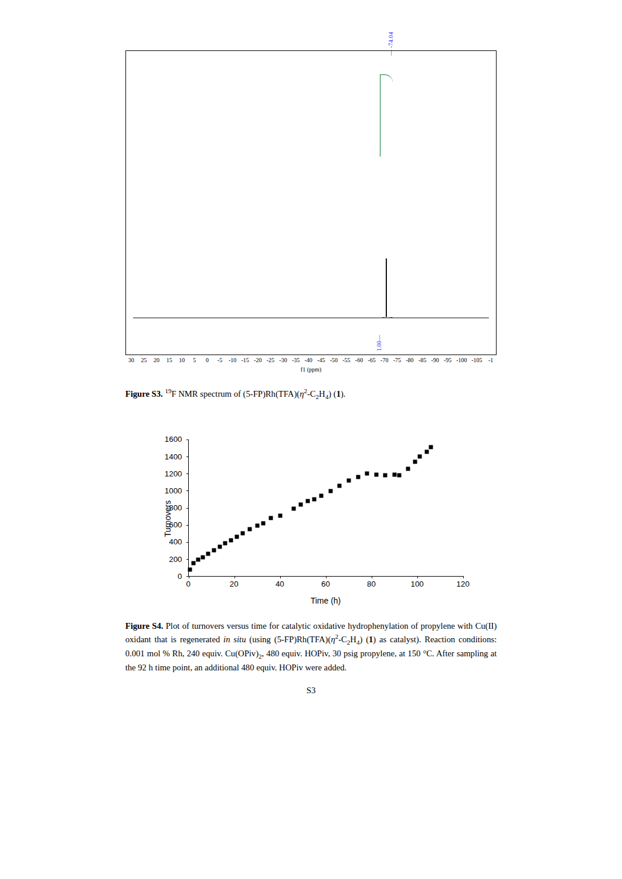— -74.04
1.00—
302520151050 -5-10-15-20-25-30-35 -40-45-50-55-60-65-70 -75-80-85-90-95-100-105-1
f1 (ppm)
Figure S3. 19F NMR spectrum of (5-FP)Rh(TFA)(η2-C2H4) (1).
Turnovers
1600
1400
1200
1000
800
600
400
200
0
0
20
40
60
80
100
120
Time (h)
Figure S4. Plot of turnovers versus time for catalytic oxidative hydrophenylation of propylene with Cu(II) oxidant that is regenerated in situ (using (5-FP)Rh(TFA)(η2-C2H4) (1) as catalyst). Reaction conditions: 0.001 mol % Rh, 240 equiv. Cu(OPiv)2, 480 equiv. HOPiv, 30 psig propylene, at 150 °C. After sampling at the 92 h time point, an additional 480 equiv. HOPiv were added.
S3